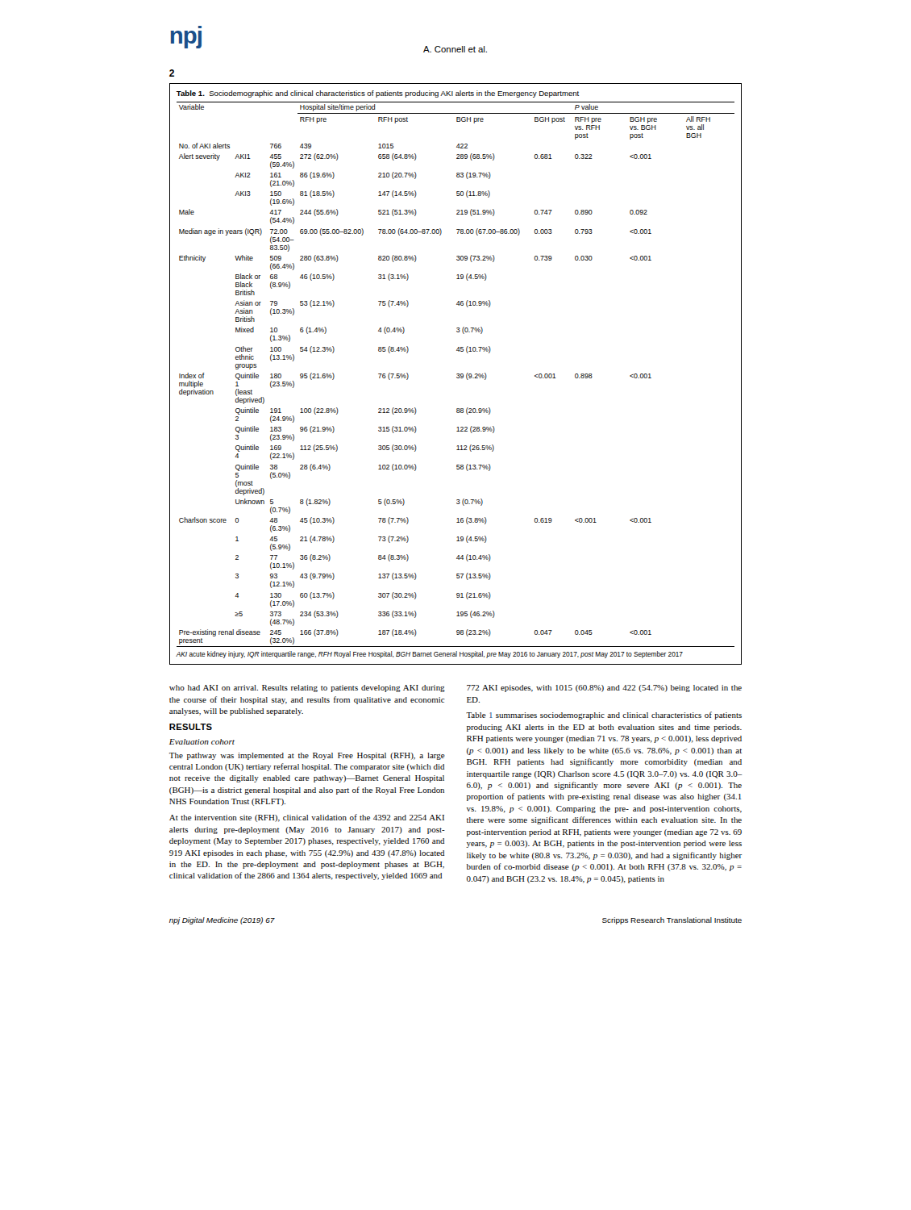npj
A. Connell et al.
2
Table 1. Sociodemographic and clinical characteristics of patients producing AKI alerts in the Emergency Department
| Variable | | Hospital site/time period | P value |
| --- | --- | --- | --- |
| | RFH pre | RFH post | BGH pre | BGH post | RFH pre vs. RFH post | BGH pre vs. BGH post | All RFH vs. all BGH |
| No. of AKI alerts | 766 | 439 | 1015 | 422 | | | |
| Alert severity | AKI1 | 455 (59.4%) | 272 (62.0%) | 658 (64.8%) | 289 (68.5%) | 0.681 | 0.322 | <0.001 |
| | AKI2 | 161 (21.0%) | 86 (19.6%) | 210 (20.7%) | 83 (19.7%) | | | |
| | AKI3 | 150 (19.6%) | 81 (18.5%) | 147 (14.5%) | 50 (11.8%) | | | |
| Male | 417 (54.4%) | 244 (55.6%) | 521 (51.3%) | 219 (51.9%) | 0.747 | 0.890 | 0.092 |
| Median age in years (IQR) | 72.00 (54.00–83.50) | 69.00 (55.00–82.00) | 78.00 (64.00–87.00) | 78.00 (67.00–86.00) | 0.003 | 0.793 | <0.001 |
| Ethnicity | White | 509 (66.4%) | 280 (63.8%) | 820 (80.8%) | 309 (73.2%) | 0.739 | 0.030 | <0.001 |
| | Black or Black British | 68 (8.9%) | 46 (10.5%) | 31 (3.1%) | 19 (4.5%) | | | |
| | Asian or Asian British | 79 (10.3%) | 53 (12.1%) | 75 (7.4%) | 46 (10.9%) | | | |
| | Mixed | 10 (1.3%) | 6 (1.4%) | 4 (0.4%) | 3 (0.7%) | | | |
| | Other ethnic groups | 100 (13.1%) | 54 (12.3%) | 85 (8.4%) | 45 (10.7%) | | | |
| Index of multiple deprivation | Quintile 1 (least deprived) | 180 (23.5%) | 95 (21.6%) | 76 (7.5%) | 39 (9.2%) | <0.001 | 0.898 | <0.001 |
| | Quintile 2 | 191 (24.9%) | 100 (22.8%) | 212 (20.9%) | 88 (20.9%) | | | |
| | Quintile 3 | 183 (23.9%) | 96 (21.9%) | 315 (31.0%) | 122 (28.9%) | | | |
| | Quintile 4 | 169 (22.1%) | 112 (25.5%) | 305 (30.0%) | 112 (26.5%) | | | |
| | Quintile 5 (most deprived) | 38 (5.0%) | 28 (6.4%) | 102 (10.0%) | 58 (13.7%) | | | |
| | Unknown | 5 (0.7%) | 8 (1.82%) | 5 (0.5%) | 3 (0.7%) | | | |
| Charlson score | 0 | 48 (6.3%) | 45 (10.3%) | 78 (7.7%) | 16 (3.8%) | 0.619 | <0.001 | <0.001 |
| | 1 | 45 (5.9%) | 21 (4.78%) | 73 (7.2%) | 19 (4.5%) | | | |
| | 2 | 77 (10.1%) | 36 (8.2%) | 84 (8.3%) | 44 (10.4%) | | | |
| | 3 | 93 (12.1%) | 43 (9.79%) | 137 (13.5%) | 57 (13.5%) | | | |
| | 4 | 130 (17.0%) | 60 (13.7%) | 307 (30.2%) | 91 (21.6%) | | | |
| | ≥5 | 373 (48.7%) | 234 (53.3%) | 336 (33.1%) | 195 (46.2%) | | | |
| Pre-existing renal disease present | 245 (32.0%) | 166 (37.8%) | 187 (18.4%) | 98 (23.2%) | 0.047 | 0.045 | <0.001 |
AKI acute kidney injury, IQR interquartile range, RFH Royal Free Hospital, BGH Barnet General Hospital, pre May 2016 to January 2017, post May 2017 to September 2017
who had AKI on arrival. Results relating to patients developing AKI during the course of their hospital stay, and results from qualitative and economic analyses, will be published separately.
RESULTS
Evaluation cohort
The pathway was implemented at the Royal Free Hospital (RFH), a large central London (UK) tertiary referral hospital. The comparator site (which did not receive the digitally enabled care pathway)—Barnet General Hospital (BGH)—is a district general hospital and also part of the Royal Free London NHS Foundation Trust (RFLFT).
At the intervention site (RFH), clinical validation of the 4392 and 2254 AKI alerts during pre-deployment (May 2016 to January 2017) and post-deployment (May to September 2017) phases, respectively, yielded 1760 and 919 AKI episodes in each phase, with 755 (42.9%) and 439 (47.8%) located in the ED. In the pre-deployment and post-deployment phases at BGH, clinical validation of the 2866 and 1364 alerts, respectively, yielded 1669 and
772 AKI episodes, with 1015 (60.8%) and 422 (54.7%) being located in the ED.
Table 1 summarises sociodemographic and clinical characteristics of patients producing AKI alerts in the ED at both evaluation sites and time periods. RFH patients were younger (median 71 vs. 78 years, p < 0.001), less deprived (p < 0.001) and less likely to be white (65.6 vs. 78.6%, p < 0.001) than at BGH. RFH patients had significantly more comorbidity (median and interquartile range (IQR) Charlson score 4.5 (IQR 3.0–7.0) vs. 4.0 (IQR 3.0–6.0), p < 0.001) and significantly more severe AKI (p < 0.001). The proportion of patients with pre-existing renal disease was also higher (34.1 vs. 19.8%, p < 0.001). Comparing the pre- and post-intervention cohorts, there were some significant differences within each evaluation site. In the post-intervention period at RFH, patients were younger (median age 72 vs. 69 years, p = 0.003). At BGH, patients in the post-intervention period were less likely to be white (80.8 vs. 73.2%, p = 0.030), and had a significantly higher burden of co-morbid disease (p < 0.001). At both RFH (37.8 vs. 32.0%, p = 0.047) and BGH (23.2 vs. 18.4%, p = 0.045), patients in
npj Digital Medicine (2019) 67
Scripps Research Translational Institute